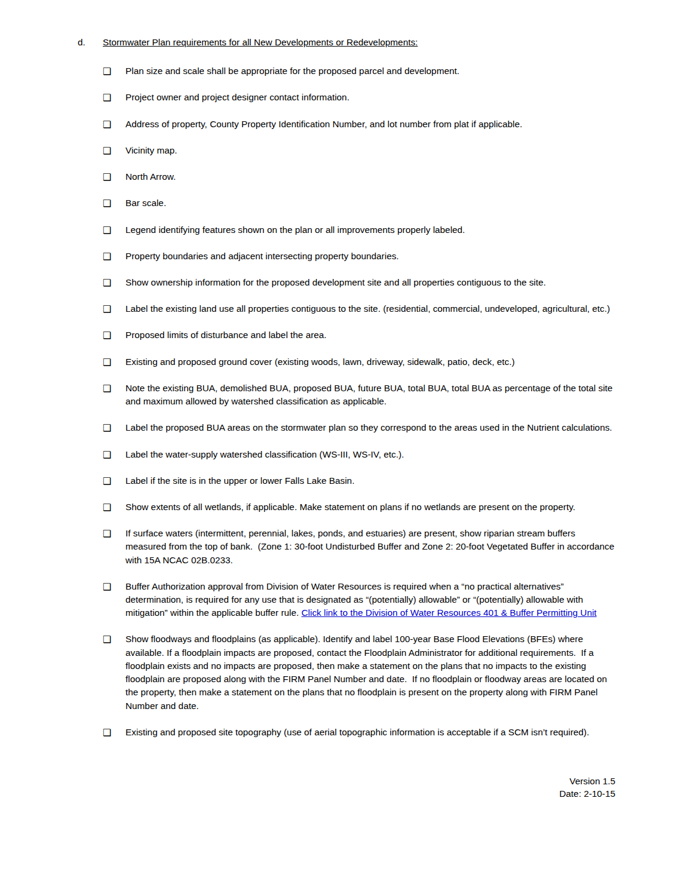d. Stormwater Plan requirements for all New Developments or Redevelopments:
Plan size and scale shall be appropriate for the proposed parcel and development.
Project owner and project designer contact information.
Address of property, County Property Identification Number, and lot number from plat if applicable.
Vicinity map.
North Arrow.
Bar scale.
Legend identifying features shown on the plan or all improvements properly labeled.
Property boundaries and adjacent intersecting property boundaries.
Show ownership information for the proposed development site and all properties contiguous to the site.
Label the existing land use all properties contiguous to the site. (residential, commercial, undeveloped, agricultural, etc.)
Proposed limits of disturbance and label the area.
Existing and proposed ground cover (existing woods, lawn, driveway, sidewalk, patio, deck, etc.)
Note the existing BUA, demolished BUA, proposed BUA, future BUA, total BUA, total BUA as percentage of the total site and maximum allowed by watershed classification as applicable.
Label the proposed BUA areas on the stormwater plan so they correspond to the areas used in the Nutrient calculations.
Label the water-supply watershed classification (WS-III, WS-IV, etc.).
Label if the site is in the upper or lower Falls Lake Basin.
Show extents of all wetlands, if applicable. Make statement on plans if no wetlands are present on the property.
If surface waters (intermittent, perennial, lakes, ponds, and estuaries) are present, show riparian stream buffers measured from the top of bank. (Zone 1: 30-foot Undisturbed Buffer and Zone 2: 20-foot Vegetated Buffer in accordance with 15A NCAC 02B.0233.
Buffer Authorization approval from Division of Water Resources is required when a “no practical alternatives” determination, is required for any use that is designated as “(potentially) allowable” or “(potentially) allowable with mitigation” within the applicable buffer rule. Click link to the Division of Water Resources 401 & Buffer Permitting Unit
Show floodways and floodplains (as applicable). Identify and label 100-year Base Flood Elevations (BFEs) where available. If a floodplain impacts are proposed, contact the Floodplain Administrator for additional requirements. If a floodplain exists and no impacts are proposed, then make a statement on the plans that no impacts to the existing floodplain are proposed along with the FIRM Panel Number and date. If no floodplain or floodway areas are located on the property, then make a statement on the plans that no floodplain is present on the property along with FIRM Panel Number and date.
Existing and proposed site topography (use of aerial topographic information is acceptable if a SCM isn’t required).
Version 1.5
Date: 2-10-15